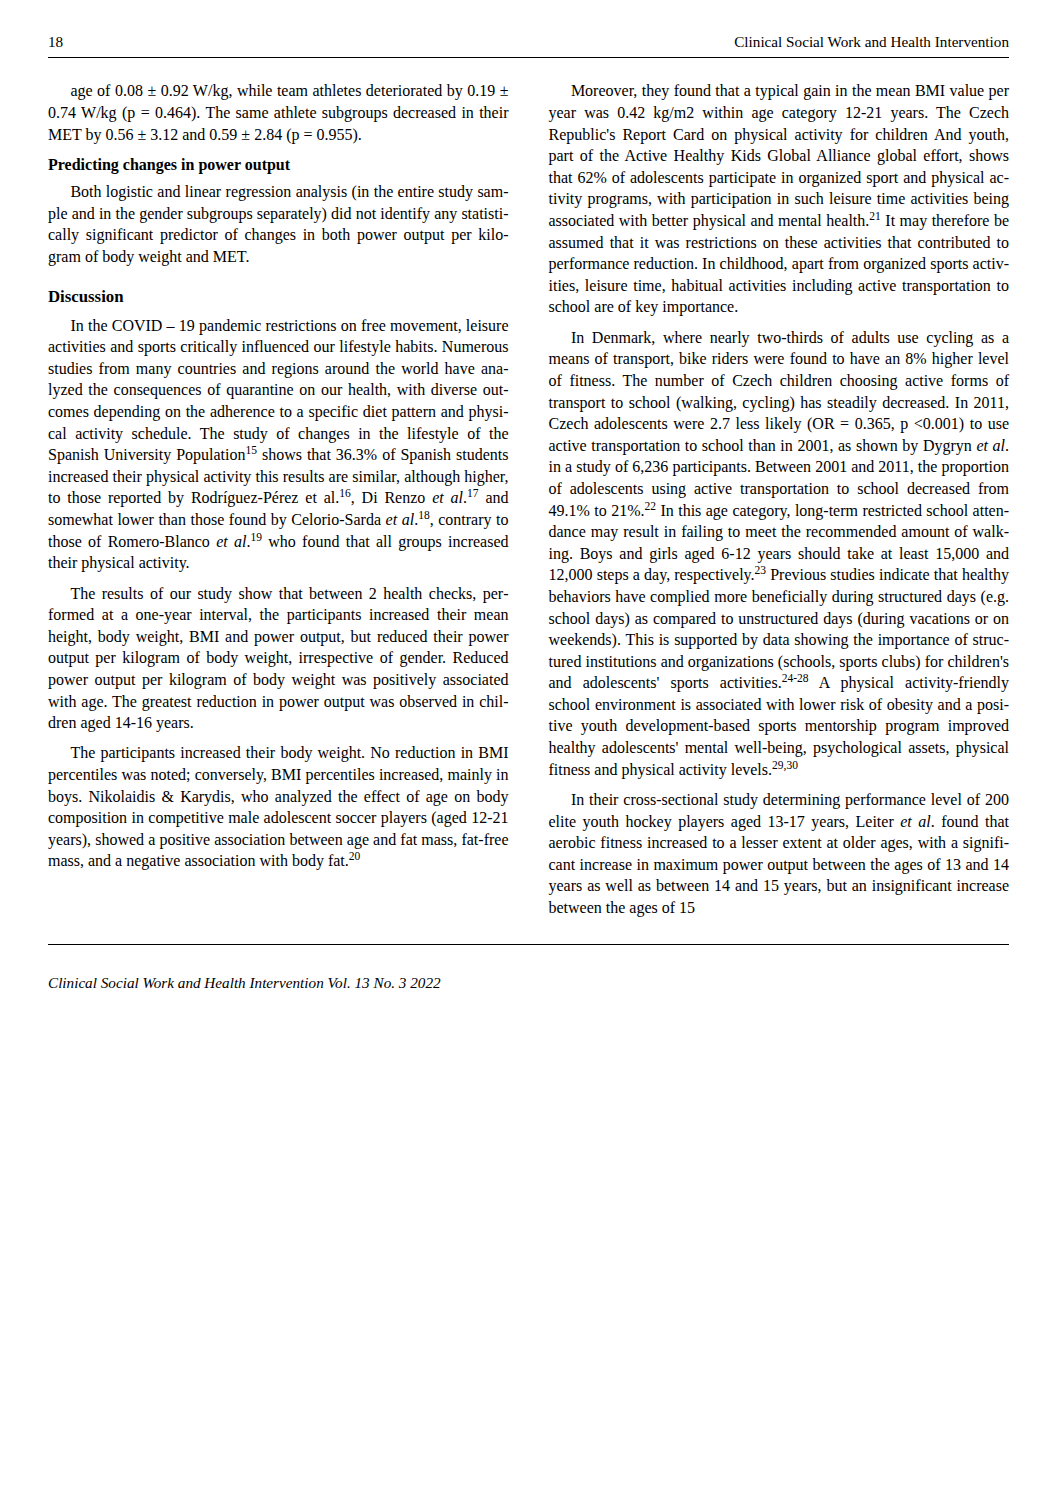18 Clinical Social Work and Health Intervention
age of 0.08 ± 0.92 W/kg, while team athletes deteriorated by 0.19 ± 0.74 W/kg (p = 0.464). The same athlete subgroups decreased in their MET by 0.56 ± 3.12 and 0.59 ± 2.84 (p = 0.955).
Predicting changes in power output
Both logistic and linear regression analysis (in the entire study sample and in the gender subgroups separately) did not identify any statistically significant predictor of changes in both power output per kilogram of body weight and MET.
Discussion
In the COVID – 19 pandemic restrictions on free movement, leisure activities and sports critically influenced our lifestyle habits. Numerous studies from many countries and regions around the world have analyzed the consequences of quarantine on our health, with diverse outcomes depending on the adherence to a specific diet pattern and physical activity schedule. The study of changes in the lifestyle of the Spanish University Population15 shows that 36.3% of Spanish students increased their physical activity this results are similar, although higher, to those reported by Rodríguez-Pérez et al.16, Di Renzo et al.17 and somewhat lower than those found by Celorio-Sarda et al.18, contrary to those of Romero-Blanco et al.19 who found that all groups increased their physical activity.
The results of our study show that between 2 health checks, performed at a one-year interval, the participants increased their mean height, body weight, BMI and power output, but reduced their power output per kilogram of body weight, irrespective of gender. Reduced power output per kilogram of body weight was positively associated with age. The greatest reduction in power output was observed in children aged 14-16 years.
The participants increased their body weight. No reduction in BMI percentiles was noted; conversely, BMI percentiles increased, mainly in boys. Nikolaidis & Karydis, who analyzed the effect of age on body composition in competitive male adolescent soccer players (aged 12-21 years), showed a positive association between age and fat mass, fat-free mass, and a negative association with body fat.20
Moreover, they found that a typical gain in the mean BMI value per year was 0.42 kg/m2 within age category 12-21 years. The Czech Republic's Report Card on physical activity for children And youth, part of the Active Healthy Kids Global Alliance global effort, shows that 62% of adolescents participate in organized sport and physical activity programs, with participation in such leisure time activities being associated with better physical and mental health.21 It may therefore be assumed that it was restrictions on these activities that contributed to performance reduction. In childhood, apart from organized sports activities, leisure time, habitual activities including active transportation to school are of key importance.
In Denmark, where nearly two-thirds of adults use cycling as a means of transport, bike riders were found to have an 8% higher level of fitness. The number of Czech children choosing active forms of transport to school (walking, cycling) has steadily decreased. In 2011, Czech adolescents were 2.7 less likely (OR = 0.365, p <0.001) to use active transportation to school than in 2001, as shown by Dygryn et al. in a study of 6,236 participants. Between 2001 and 2011, the proportion of adolescents using active transportation to school decreased from 49.1% to 21%.22 In this age category, long-term restricted school attendance may result in failing to meet the recommended amount of walking. Boys and girls aged 6-12 years should take at least 15,000 and 12,000 steps a day, respectively.23 Previous studies indicate that healthy behaviors have complied more beneficially during structured days (e.g. school days) as compared to unstructured days (during vacations or on weekends). This is supported by data showing the importance of structured institutions and organizations (schools, sports clubs) for children's and adolescents' sports activities.24-28 A physical activity-friendly school environment is associated with lower risk of obesity and a positive youth development-based sports mentorship program improved healthy adolescents' mental well-being, psychological assets, physical fitness and physical activity levels.29,30
In their cross-sectional study determining performance level of 200 elite youth hockey players aged 13-17 years, Leiter et al. found that aerobic fitness increased to a lesser extent at older ages, with a significant increase in maximum power output between the ages of 13 and 14 years as well as between 14 and 15 years, but an insignificant increase between the ages of 15
Clinical Social Work and Health Intervention Vol. 13 No. 3 2022